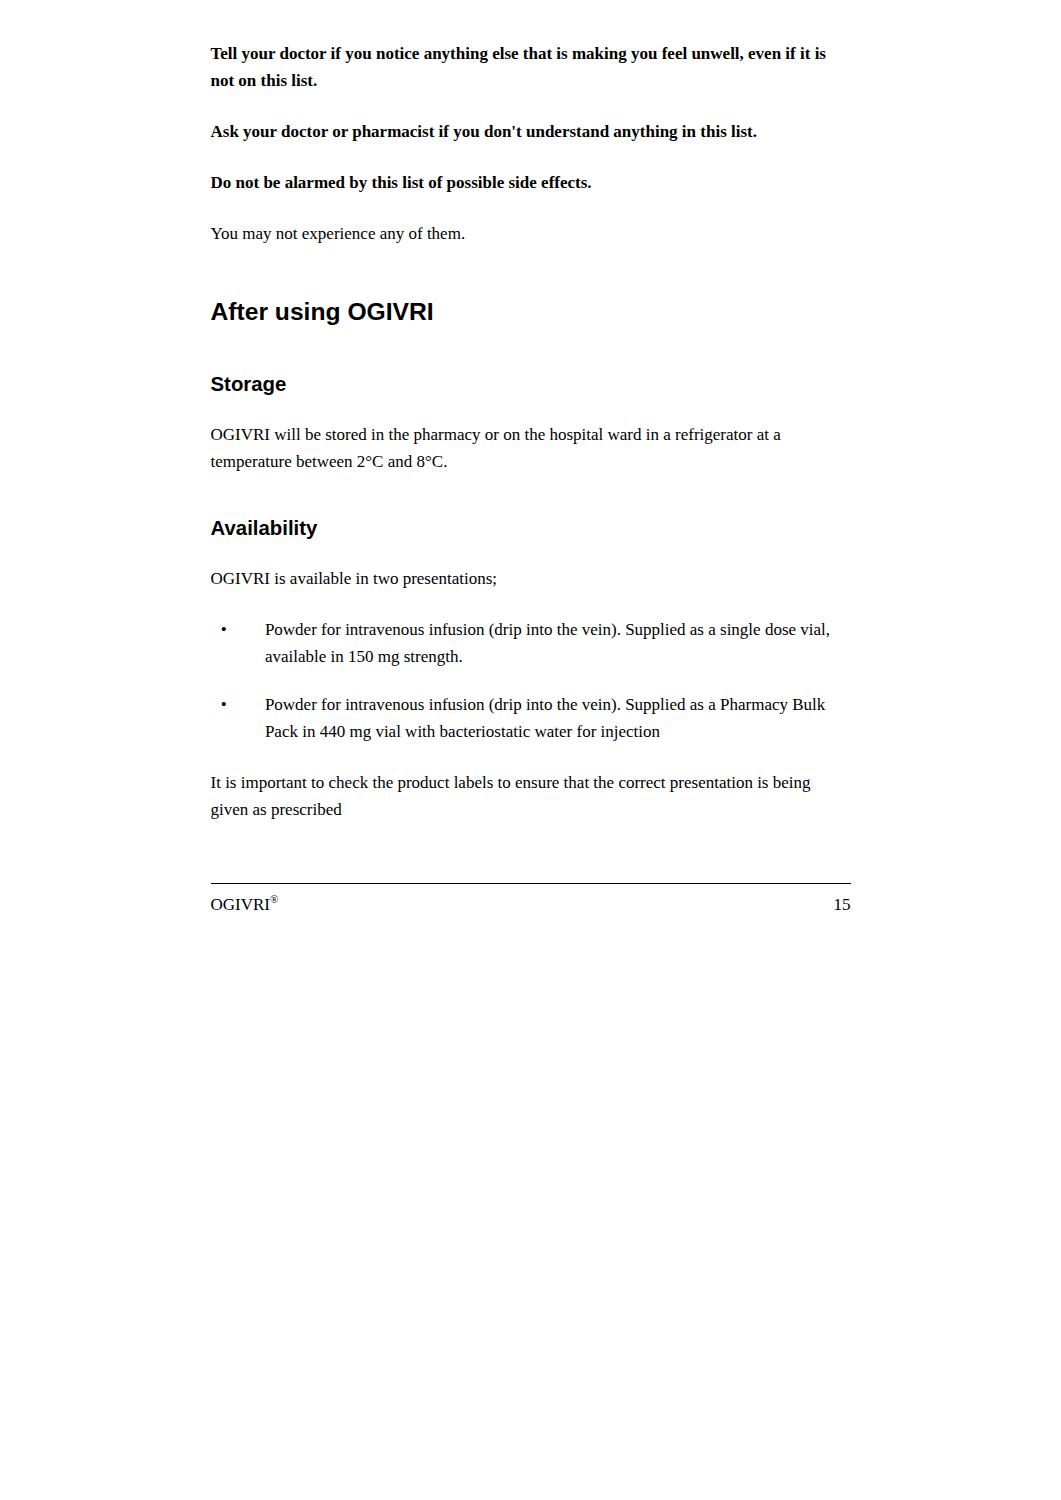Tell your doctor if you notice anything else that is making you feel unwell, even if it is not on this list.
Ask your doctor or pharmacist if you don't understand anything in this list.
Do not be alarmed by this list of possible side effects.
You may not experience any of them.
After using OGIVRI
Storage
OGIVRI will be stored in the pharmacy or on the hospital ward in a refrigerator at a temperature between 2°C and 8°C.
Availability
OGIVRI is available in two presentations;
Powder for intravenous infusion (drip into the vein). Supplied as a single dose vial, available in 150 mg strength.
Powder for intravenous infusion (drip into the vein). Supplied as a Pharmacy Bulk Pack in 440 mg vial with bacteriostatic water for injection
It is important to check the product labels to ensure that the correct presentation is being given as prescribed
OGIVRI® 15